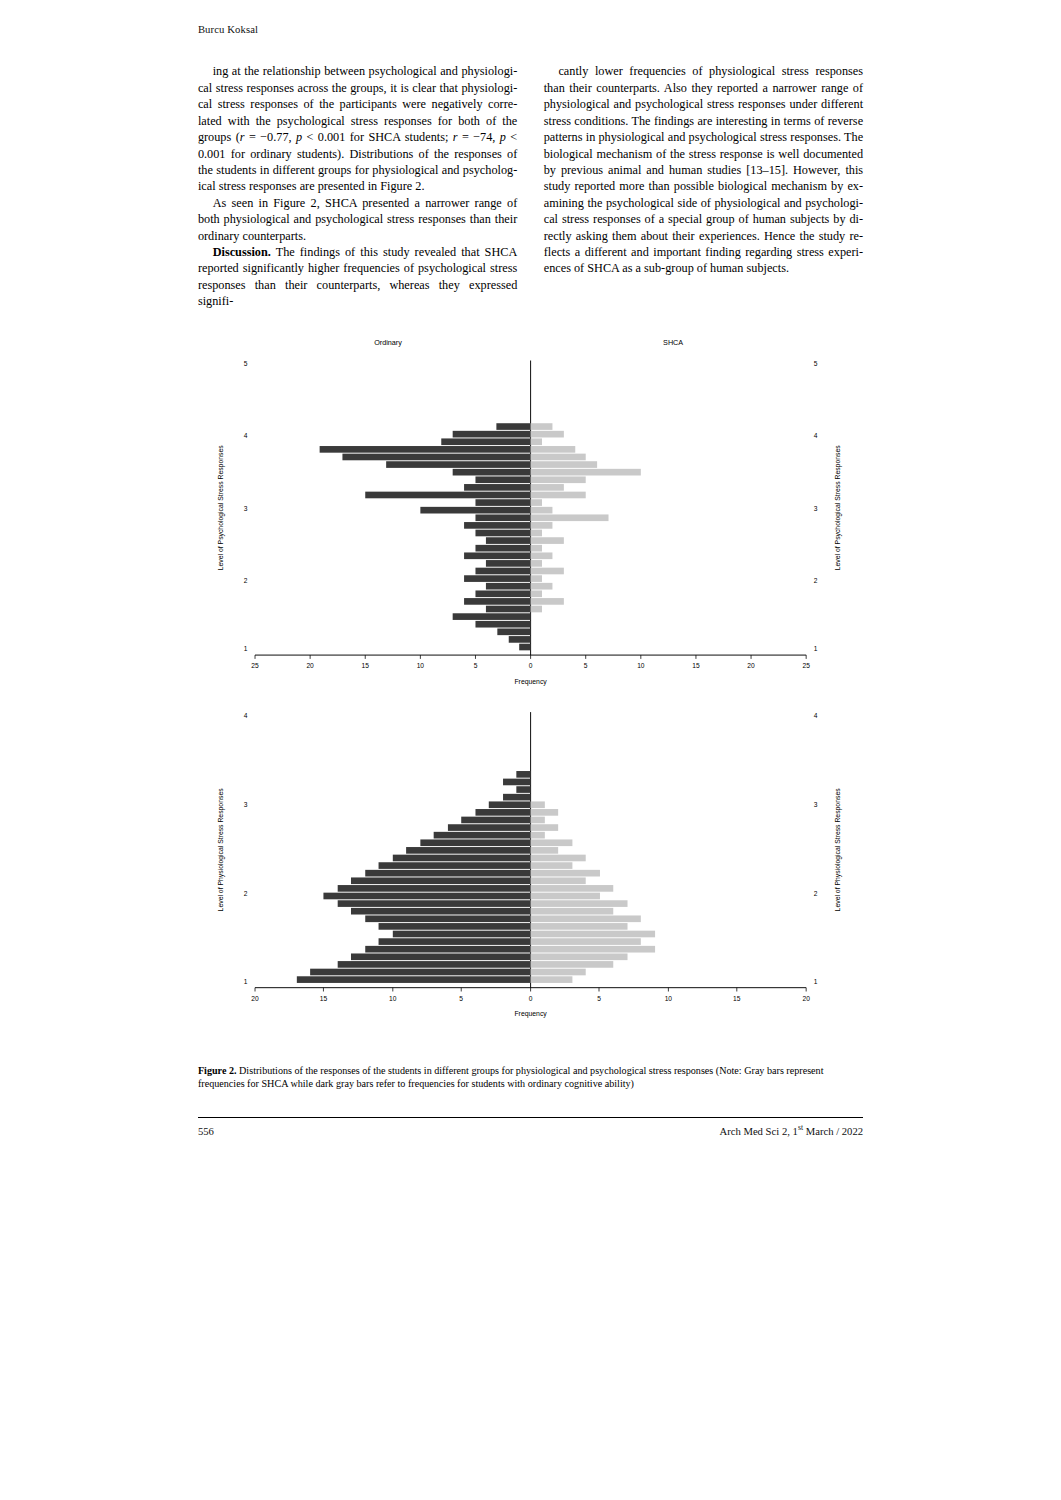Burcu Koksal
ing at the relationship between psychological and physiological stress responses across the groups, it is clear that physiological stress responses of the participants were negatively correlated with the psychological stress responses for both of the groups (r = −0.77, p < 0.001 for SHCA students; r = −74, p < 0.001 for ordinary students). Distributions of the responses of the students in different groups for physiological and psychological stress responses are presented in Figure 2.
As seen in Figure 2, SHCA presented a narrower range of both physiological and psychological stress responses than their ordinary counterparts.
Discussion. The findings of this study revealed that SHCA reported significantly higher frequencies of psychological stress responses than their counterparts, whereas they expressed signifi-
cantly lower frequencies of physiological stress responses than their counterparts. Also they reported a narrower range of physiological and psychological stress responses under different stress conditions. The findings are interesting in terms of reverse patterns in physiological and psychological stress responses. The biological mechanism of the stress response is well documented by previous animal and human studies [13–15]. However, this study reported more than possible biological mechanism by examining the psychological side of physiological and psychological stress responses of a special group of human subjects by directly asking them about their experiences. Hence the study reflects a different and important finding regarding stress experiences of SHCA as a sub-group of human subjects.
Ordinary SHCA 5 4 3 2 1 5 4 3 2 1 Level of Psychological Stress Responses Level of Psychological Stress Responses 25 20 15 10 5 0 5 10 15 20 25 Frequency 4 3 2 1 4 3 2 1 Level of Physiological Stress Responses Level of Physiological Stress Responses 20 15 10 5 0 5 10 15 20 Frequency
Figure 2. Distributions of the responses of the students in different groups for physiological and psychological stress responses (Note: Gray bars represent frequencies for SHCA while dark gray bars refer to frequencies for students with ordinary cognitive ability)
556
Arch Med Sci 2, 1st March / 2022